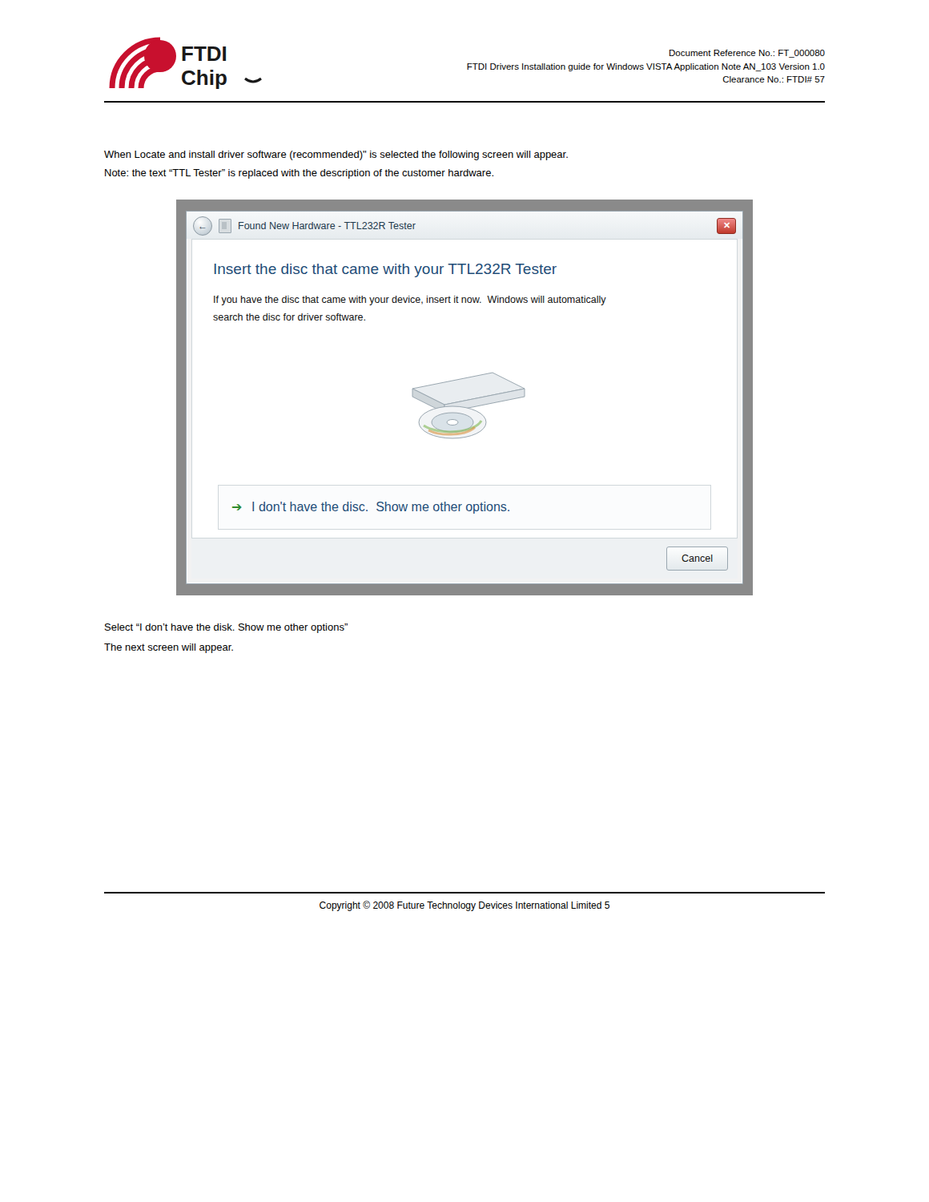FTDI Chip
Document Reference No.: FT_000080
FTDI Drivers Installation guide for Windows VISTA Application Note AN_103 Version 1.0
Clearance No.: FTDI# 57
When Locate and install driver software (recommended)" is selected the following screen will appear.
Note: the text “TTL Tester” is replaced with the description of the customer hardware.
←
Found New Hardware - TTL232R Tester
✕
Insert the disc that came with your TTL232R Tester
If you have the disc that came with your device, insert it now. Windows will automatically
search the disc for driver software.
➔ I don't have the disc. Show me other options.
Cancel
Select “I don’t have the disk. Show me other options”
The next screen will appear.
Copyright © 2008 Future Technology Devices International Limited 5